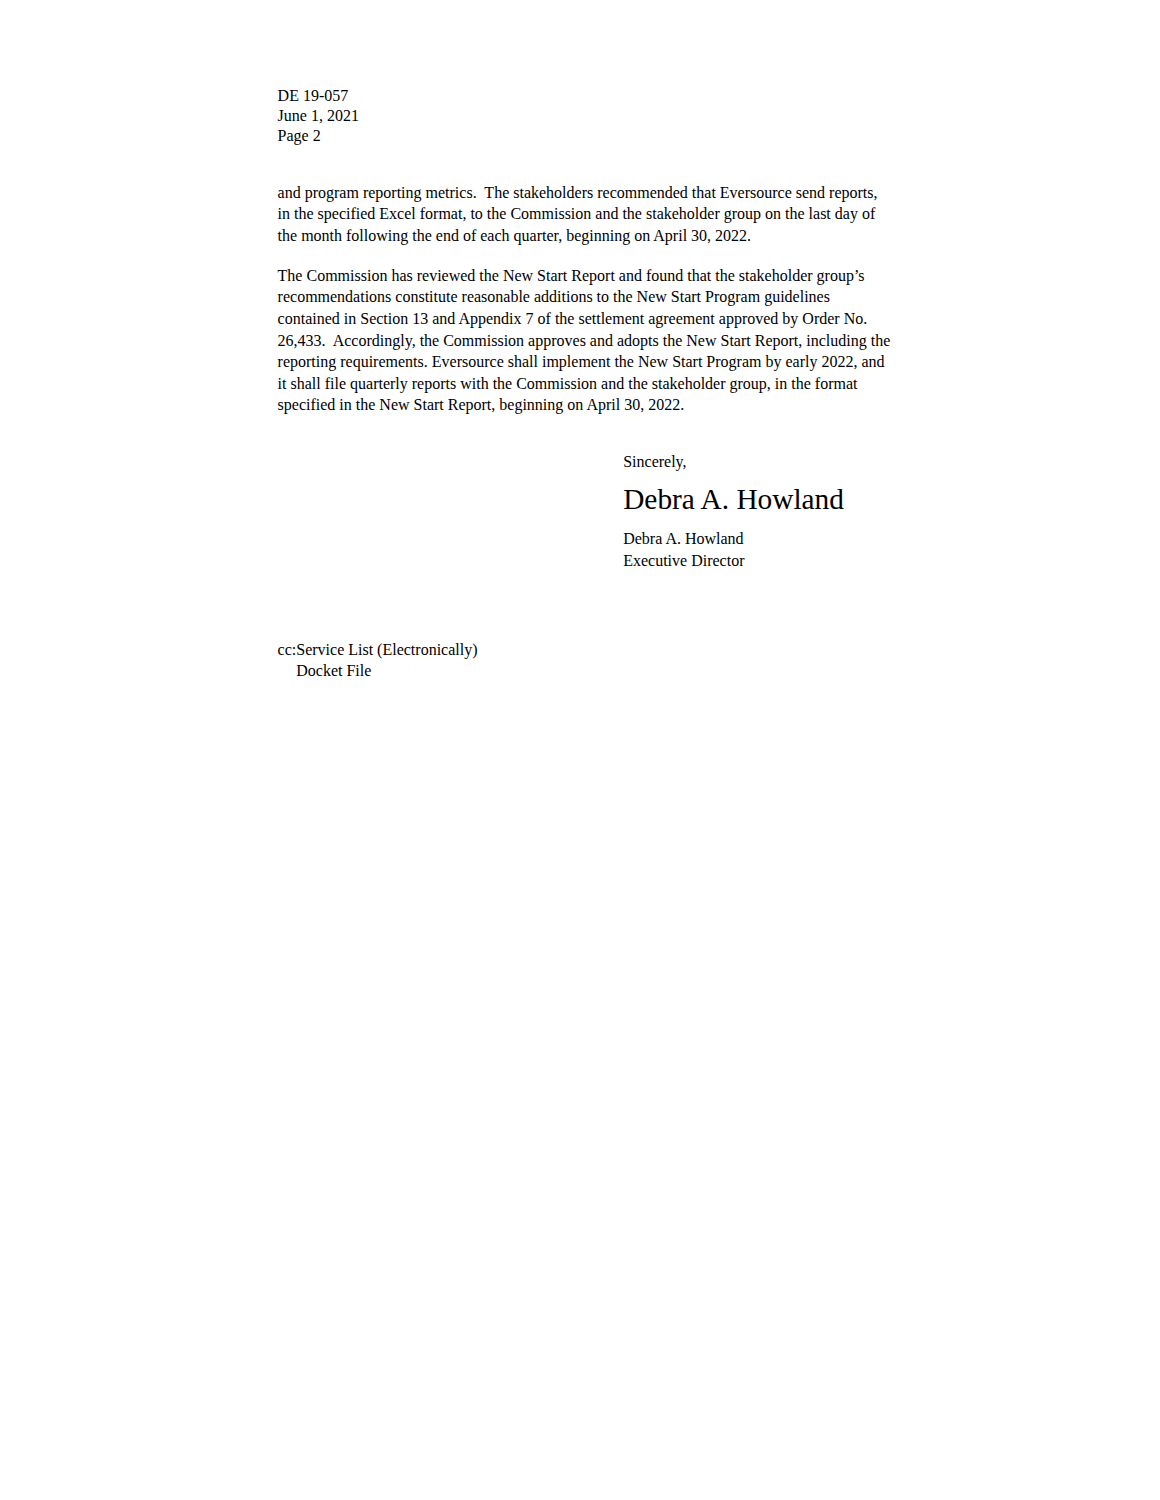DE 19-057
June 1, 2021
Page 2
and program reporting metrics. The stakeholders recommended that Eversource send reports, in the specified Excel format, to the Commission and the stakeholder group on the last day of the month following the end of each quarter, beginning on April 30, 2022.
The Commission has reviewed the New Start Report and found that the stakeholder group’s recommendations constitute reasonable additions to the New Start Program guidelines contained in Section 13 and Appendix 7 of the settlement agreement approved by Order No. 26,433. Accordingly, the Commission approves and adopts the New Start Report, including the reporting requirements. Eversource shall implement the New Start Program by early 2022, and it shall file quarterly reports with the Commission and the stakeholder group, in the format specified in the New Start Report, beginning on April 30, 2022.
Sincerely,
Debra A. Howland
Debra A. Howland
Executive Director
| cc: | Service List (Electronically) Docket File |